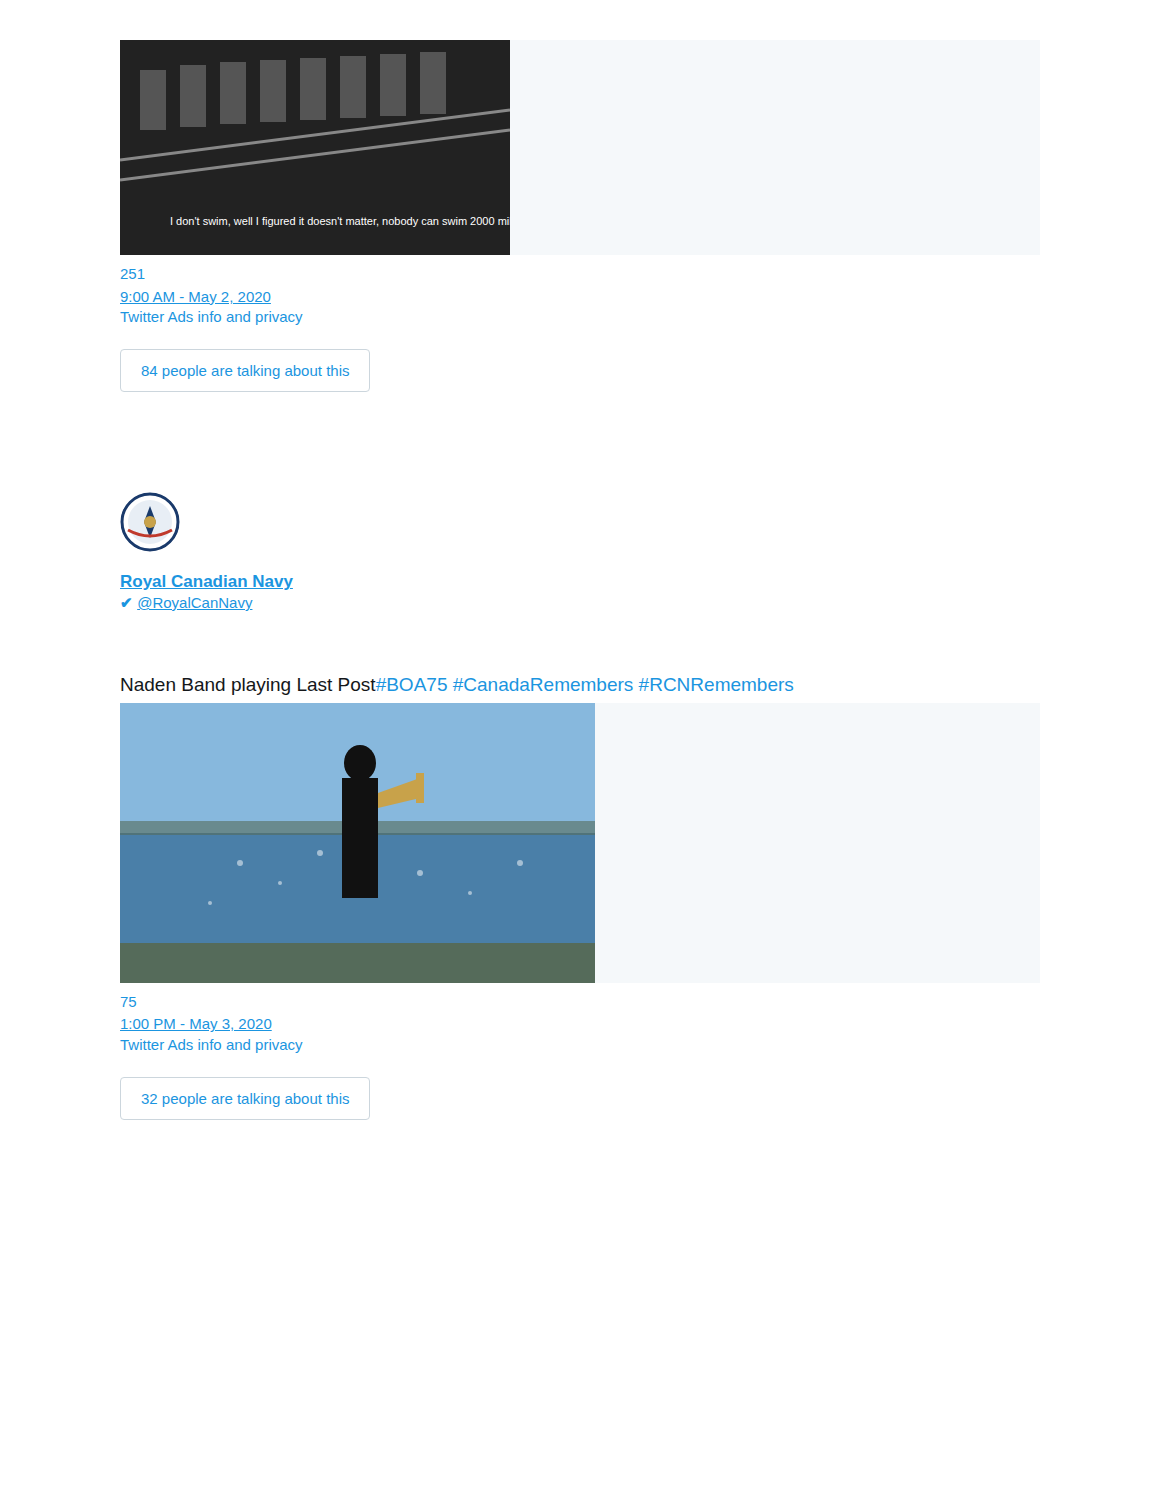251 9:00 AM - May 2, 2020
Twitter Ads info and privacy
84 people are talking about this
Royal Canadian Navy
✔ @RoyalCanNavy
Naden Band playing Last Post#BOA75 #CanadaRemembers #RCNRemembers
75 1:00 PM - May 3, 2020
Twitter Ads info and privacy
32 people are talking about this